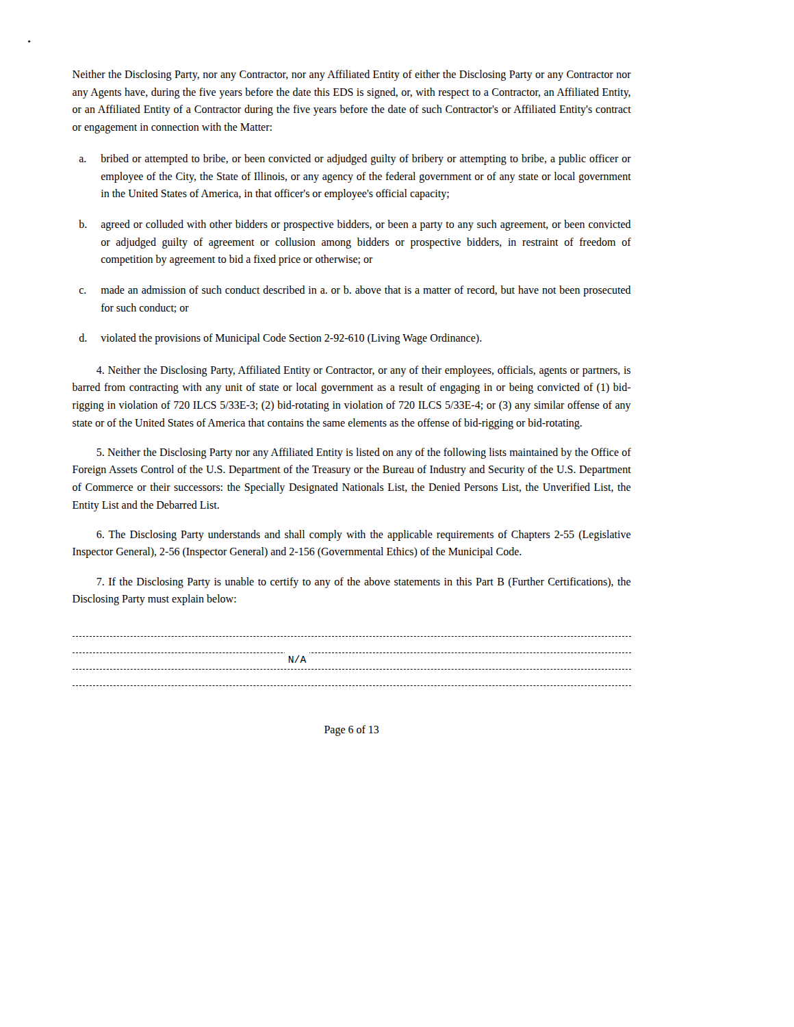•
Neither the Disclosing Party, nor any Contractor, nor any Affiliated Entity of either the Disclosing Party or any Contractor nor any Agents have, during the five years before the date this EDS is signed, or, with respect to a Contractor, an Affiliated Entity, or an Affiliated Entity of a Contractor during the five years before the date of such Contractor's or Affiliated Entity's contract or engagement in connection with the Matter:
a. bribed or attempted to bribe, or been convicted or adjudged guilty of bribery or attempting to bribe, a public officer or employee of the City, the State of Illinois, or any agency of the federal government or of any state or local government in the United States of America, in that officer's or employee's official capacity;
b. agreed or colluded with other bidders or prospective bidders, or been a party to any such agreement, or been convicted or adjudged guilty of agreement or collusion among bidders or prospective bidders, in restraint of freedom of competition by agreement to bid a fixed price or otherwise; or
c. made an admission of such conduct described in a. or b. above that is a matter of record, but have not been prosecuted for such conduct; or
d. violated the provisions of Municipal Code Section 2-92-610 (Living Wage Ordinance).
4. Neither the Disclosing Party, Affiliated Entity or Contractor, or any of their employees, officials, agents or partners, is barred from contracting with any unit of state or local government as a result of engaging in or being convicted of (1) bid-rigging in violation of 720 ILCS 5/33E-3; (2) bid-rotating in violation of 720 ILCS 5/33E-4; or (3) any similar offense of any state or of the United States of America that contains the same elements as the offense of bid-rigging or bid-rotating.
5. Neither the Disclosing Party nor any Affiliated Entity is listed on any of the following lists maintained by the Office of Foreign Assets Control of the U.S. Department of the Treasury or the Bureau of Industry and Security of the U.S. Department of Commerce or their successors: the Specially Designated Nationals List, the Denied Persons List, the Unverified List, the Entity List and the Debarred List.
6. The Disclosing Party understands and shall comply with the applicable requirements of Chapters 2-55 (Legislative Inspector General), 2-56 (Inspector General) and 2-156 (Governmental Ethics) of the Municipal Code.
7. If the Disclosing Party is unable to certify to any of the above statements in this Part B (Further Certifications), the Disclosing Party must explain below:
N/A
Page 6 of 13